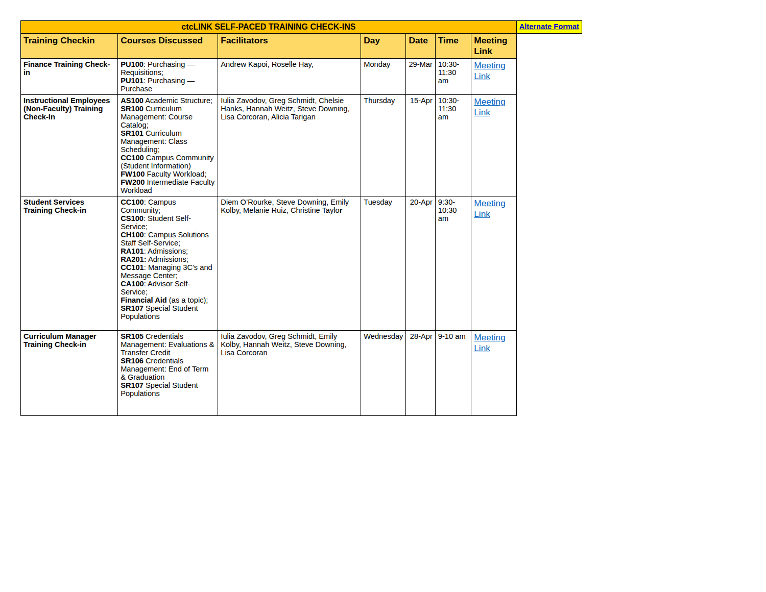| ctcLINK SELF-PACED TRAINING CHECK-INS | Alternate Format |
| Training Checkin | Courses Discussed | Facilitators | Day | Date | Time | Meeting Link | |
| Finance Training Check-in | PU100 : Purchasing — Requisitions; PU101 : Purchasing — Purchase | Andrew Kapoi, Roselle Hay, | Monday | 29-Mar | 10:30-11:30 am | Meeting Link | |
| Instructional Employees (Non-Faculty) Training Check-In | AS100 Academic Structure; SR100 Curriculum Management: Course Catalog; SR101 Curriculum Management: Class Scheduling; CC100 Campus Community (Student Information) FW100 Faculty Workload; FW200 Intermediate Faculty Workload | Iulia Zavodov, Greg Schmidt, Chelsie Hanks, Hannah Weitz, Steve Downing, Lisa Corcoran, Alicia Tarigan | Thursday | 15-Apr | 10:30-11:30 am | Meeting Link | |
| Student Services Training Check-in | CC100 : Campus Community; CS100 : Student Self-Service; CH100 : Campus Solutions Staff Self-Service; RA101 : Admissions; RA201: Admissions; CC101 : Managing 3C's and Message Center; CA100 : Advisor Self-Service; Financial Aid (as a topic); SR107 Special Student Populations | Diem O’Rourke, Steve Downing, Emily Kolby, Melanie Ruiz, Christine Taylo r | Tuesday | 20-Apr | 9:30-10:30 am | Meeting Link | |
| Curriculum Manager Training Check-in | SR105 Credentials Management: Evaluations & Transfer Credit SR106 Credentials Management: End of Term & Graduation SR107 Special Student Populations | Iulia Zavodov, Greg Schmidt, Emily Kolby, Hannah Weitz, Steve Downing, Lisa Corcoran | Wednesday | 28-Apr | 9-10 am | Meeting Link | |